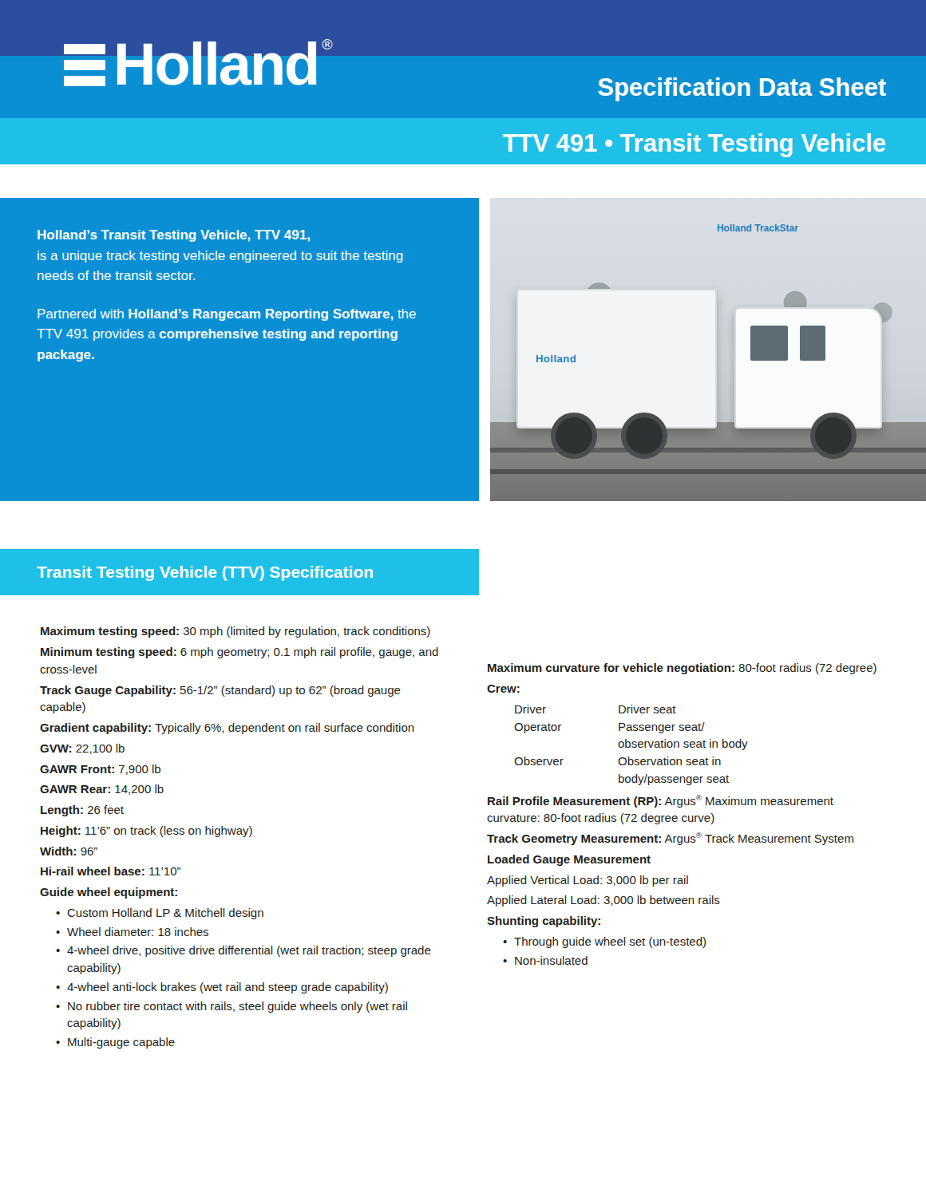Specification Data Sheet
TTV 491 • Transit Testing Vehicle
Holland®
Holland’s Transit Testing Vehicle, TTV 491,
is a unique track testing vehicle engineered to suit the testing needs of the transit sector.
Partnered with Holland’s Rangecam Reporting Software, the TTV 491 provides a comprehensive testing and reporting package.
Holland
Holland TrackStar
Transit Testing Vehicle (TTV) Specification
Maximum testing speed: 30 mph (limited by regulation, track conditions)
Minimum testing speed: 6 mph geometry; 0.1 mph rail profile, gauge, and cross-level
Track Gauge Capability: 56-1/2” (standard) up to 62” (broad gauge capable)
Gradient capability: Typically 6%, dependent on rail surface condition
GVW: 22,100 lb
GAWR Front: 7,900 lb
GAWR Rear: 14,200 lb
Length: 26 feet
Height: 11’6” on track (less on highway)
Width: 96”
Hi-rail wheel base: 11’10”
Guide wheel equipment:
Custom Holland LP & Mitchell design
Wheel diameter: 18 inches
4-wheel drive, positive drive differential (wet rail traction; steep grade capability)
4-wheel anti-lock brakes (wet rail and steep grade capability)
No rubber tire contact with rails, steel guide wheels only (wet rail capability)
Multi-gauge capable
Maximum curvature for vehicle negotiation: 80-foot radius (72 degree)
Crew:
Driver Driver seat
Operator Passenger seat/
observation seat in body
Observer Observation seat in
body/passenger seat
Rail Profile Measurement (RP): Argus® Maximum measurement curvature: 80-foot radius (72 degree curve)
Track Geometry Measurement: Argus® Track Measurement System
Loaded Gauge Measurement
Applied Vertical Load: 3,000 lb per rail
Applied Lateral Load: 3,000 lb between rails
Shunting capability:
Through guide wheel set (un-tested)
Non-insulated